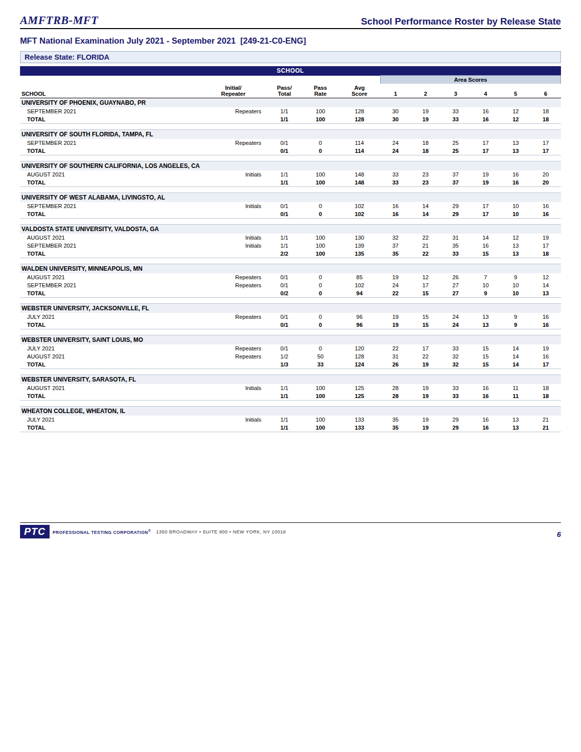AMFTRB-MFT
School Performance Roster by Release State
MFT National Examination July 2021 - September 2021 [249-21-C0-ENG]
Release State: FLORIDA
| SCHOOL |
| | | | | | Area Scores |
| SCHOOL | Initial/ Repeater | Pass/ Total | Pass Rate | Avg Score | 1 | 2 | 3 | 4 | 5 | 6 |
| UNIVERSITY OF PHOENIX, GUAYNABO, PR |
| SEPTEMBER 2021 | Repeaters | 1/1 | 100 | 128 | 30 | 19 | 33 | 16 | 12 | 18 |
| TOTAL | | 1/1 | 100 | 128 | 30 | 19 | 33 | 16 | 12 | 18 |
| UNIVERSITY OF SOUTH FLORIDA, TAMPA, FL |
| SEPTEMBER 2021 | Repeaters | 0/1 | 0 | 114 | 24 | 18 | 25 | 17 | 13 | 17 |
| TOTAL | | 0/1 | 0 | 114 | 24 | 18 | 25 | 17 | 13 | 17 |
| UNIVERSITY OF SOUTHERN CALIFORNIA, LOS ANGELES, CA |
| AUGUST 2021 | Initials | 1/1 | 100 | 148 | 33 | 23 | 37 | 19 | 16 | 20 |
| TOTAL | | 1/1 | 100 | 148 | 33 | 23 | 37 | 19 | 16 | 20 |
| UNIVERSITY OF WEST ALABAMA, LIVINGSTO, AL |
| SEPTEMBER 2021 | Initials | 0/1 | 0 | 102 | 16 | 14 | 29 | 17 | 10 | 16 |
| TOTAL | | 0/1 | 0 | 102 | 16 | 14 | 29 | 17 | 10 | 16 |
| VALDOSTA STATE UNIVERSITY, VALDOSTA, GA |
| AUGUST 2021 | Initials | 1/1 | 100 | 130 | 32 | 22 | 31 | 14 | 12 | 19 |
| SEPTEMBER 2021 | Initials | 1/1 | 100 | 139 | 37 | 21 | 35 | 16 | 13 | 17 |
| TOTAL | | 2/2 | 100 | 135 | 35 | 22 | 33 | 15 | 13 | 18 |
| WALDEN UNIVERSITY, MINNEAPOLIS, MN |
| AUGUST 2021 | Repeaters | 0/1 | 0 | 85 | 19 | 12 | 26 | 7 | 9 | 12 |
| SEPTEMBER 2021 | Repeaters | 0/1 | 0 | 102 | 24 | 17 | 27 | 10 | 10 | 14 |
| TOTAL | | 0/2 | 0 | 94 | 22 | 15 | 27 | 9 | 10 | 13 |
| WEBSTER UNIVERSITY, JACKSONVILLE, FL |
| JULY 2021 | Repeaters | 0/1 | 0 | 96 | 19 | 15 | 24 | 13 | 9 | 16 |
| TOTAL | | 0/1 | 0 | 96 | 19 | 15 | 24 | 13 | 9 | 16 |
| WEBSTER UNIVERSITY, SAINT LOUIS, MO |
| JULY 2021 | Repeaters | 0/1 | 0 | 120 | 22 | 17 | 33 | 15 | 14 | 19 |
| AUGUST 2021 | Repeaters | 1/2 | 50 | 128 | 31 | 22 | 32 | 15 | 14 | 16 |
| TOTAL | | 1/3 | 33 | 124 | 26 | 19 | 32 | 15 | 14 | 17 |
| WEBSTER UNIVERSITY, SARASOTA, FL |
| AUGUST 2021 | Initials | 1/1 | 100 | 125 | 28 | 19 | 33 | 16 | 11 | 18 |
| TOTAL | | 1/1 | 100 | 125 | 28 | 19 | 33 | 16 | 11 | 18 |
| WHEATON COLLEGE, WHEATON, IL |
| JULY 2021 | Initials | 1/1 | 100 | 133 | 35 | 19 | 29 | 16 | 13 | 21 |
| TOTAL | | 1/1 | 100 | 133 | 35 | 19 | 29 | 16 | 13 | 21 |
PTC
PROFESSIONAL TESTING CORPORATION®
1350 BROADWAY • SUITE 800 • NEW YORK, NY 10018
6